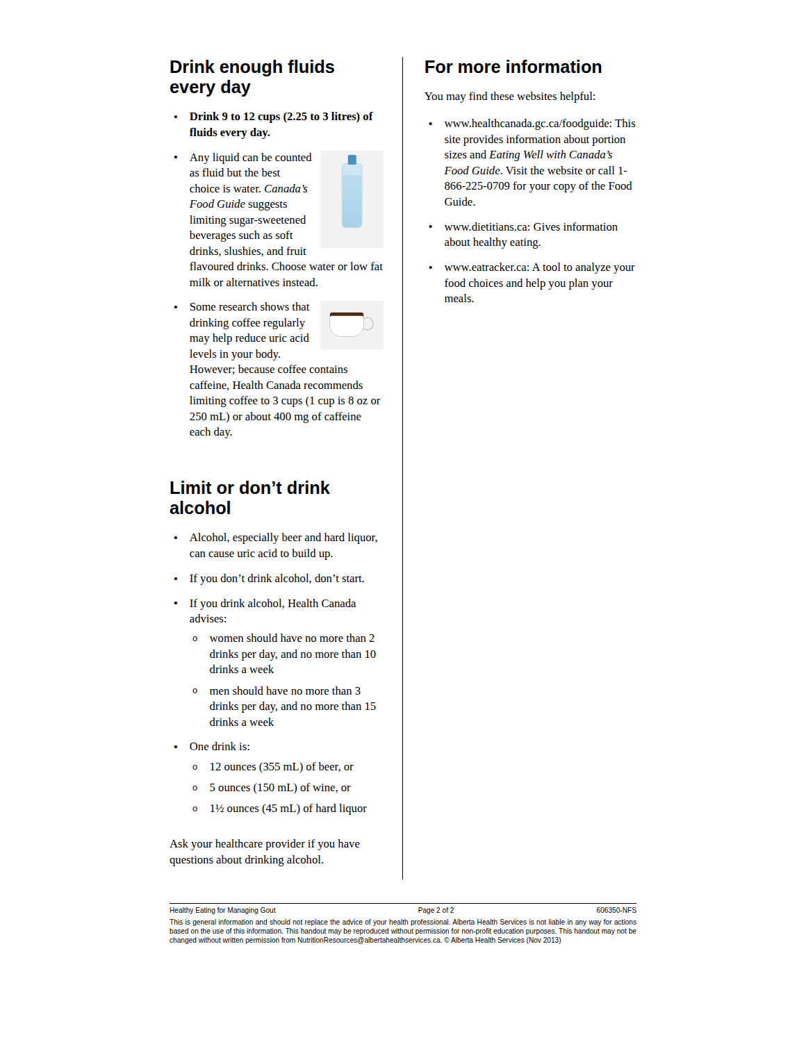Drink enough fluids every day
Drink 9 to 12 cups (2.25 to 3 litres) of fluids every day.
Any liquid can be counted as fluid but the best choice is water. Canada’s Food Guide suggests limiting sugar-sweetened beverages such as soft drinks, slushies, and fruit flavoured drinks. Choose water or low fat milk or alternatives instead.
Some research shows that drinking coffee regularly may help reduce uric acid levels in your body. However; because coffee contains caffeine, Health Canada recommends limiting coffee to 3 cups (1 cup is 8 oz or 250 mL) or about 400 mg of caffeine each day.
Limit or don’t drink alcohol
Alcohol, especially beer and hard liquor, can cause uric acid to build up.
If you don’t drink alcohol, don’t start.
If you drink alcohol, Health Canada advises:
women should have no more than 2 drinks per day, and no more than 10 drinks a week
men should have no more than 3 drinks per day, and no more than 15 drinks a week
One drink is:
12 ounces (355 mL) of beer, or
5 ounces (150 mL) of wine, or
1½ ounces (45 mL) of hard liquor
Ask your healthcare provider if you have questions about drinking alcohol.
For more information
You may find these websites helpful:
www.healthcanada.gc.ca/foodguide: This site provides information about portion sizes and Eating Well with Canada’s Food Guide. Visit the website or call 1-866-225-0709 for your copy of the Food Guide.
www.dietitians.ca: Gives information about healthy eating.
www.eatracker.ca: A tool to analyze your food choices and help you plan your meals.
Healthy Eating for Managing Gout
Page 2 of 2
606350-NFS
This is general information and should not replace the advice of your health professional. Alberta Health Services is not liable in any way for actions based on the use of this information. This handout may be reproduced without permission for non-profit education purposes. This handout may not be changed without written permission from NutritionResources@albertahealthservices.ca. © Alberta Health Services (Nov 2013)